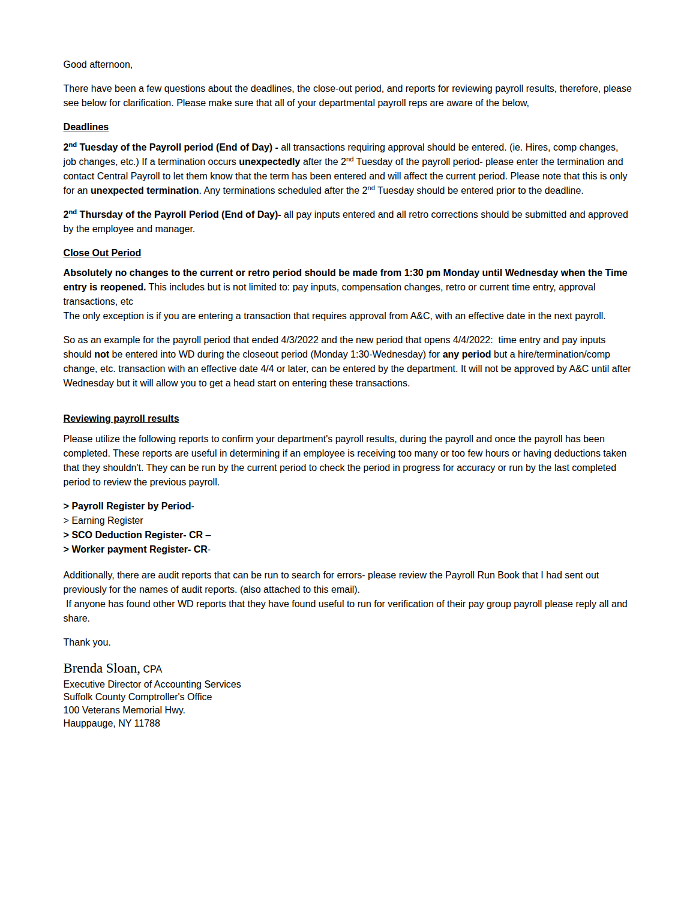Good afternoon,
There have been a few questions about the deadlines, the close-out period, and reports for reviewing payroll results, therefore, please see below for clarification. Please make sure that all of your departmental payroll reps are aware of the below,
Deadlines
2nd Tuesday of the Payroll period (End of Day) - all transactions requiring approval should be entered. (ie. Hires, comp changes, job changes, etc.) If a termination occurs unexpectedly after the 2nd Tuesday of the payroll period- please enter the termination and contact Central Payroll to let them know that the term has been entered and will affect the current period. Please note that this is only for an unexpected termination. Any terminations scheduled after the 2nd Tuesday should be entered prior to the deadline.
2nd Thursday of the Payroll Period (End of Day)- all pay inputs entered and all retro corrections should be submitted and approved by the employee and manager.
Close Out Period
Absolutely no changes to the current or retro period should be made from 1:30 pm Monday until Wednesday when the Time entry is reopened. This includes but is not limited to: pay inputs, compensation changes, retro or current time entry, approval transactions, etc
The only exception is if you are entering a transaction that requires approval from A&C, with an effective date in the next payroll.
So as an example for the payroll period that ended 4/3/2022 and the new period that opens 4/4/2022: time entry and pay inputs should not be entered into WD during the closeout period (Monday 1:30-Wednesday) for any period but a hire/termination/comp change, etc. transaction with an effective date 4/4 or later, can be entered by the department. It will not be approved by A&C until after Wednesday but it will allow you to get a head start on entering these transactions.
Reviewing payroll results
Please utilize the following reports to confirm your department's payroll results, during the payroll and once the payroll has been completed. These reports are useful in determining if an employee is receiving too many or too few hours or having deductions taken that they shouldn't. They can be run by the current period to check the period in progress for accuracy or run by the last completed period to review the previous payroll.
> Payroll Register by Period-
> Earning Register
> SCO Deduction Register- CR –
> Worker payment Register- CR-
Additionally, there are audit reports that can be run to search for errors- please review the Payroll Run Book that I had sent out previously for the names of audit reports. (also attached to this email).
If anyone has found other WD reports that they have found useful to run for verification of their pay group payroll please reply all and share.
Thank you.
Brenda Sloan, CPA
Executive Director of Accounting Services
Suffolk County Comptroller's Office
100 Veterans Memorial Hwy.
Hauppauge, NY 11788